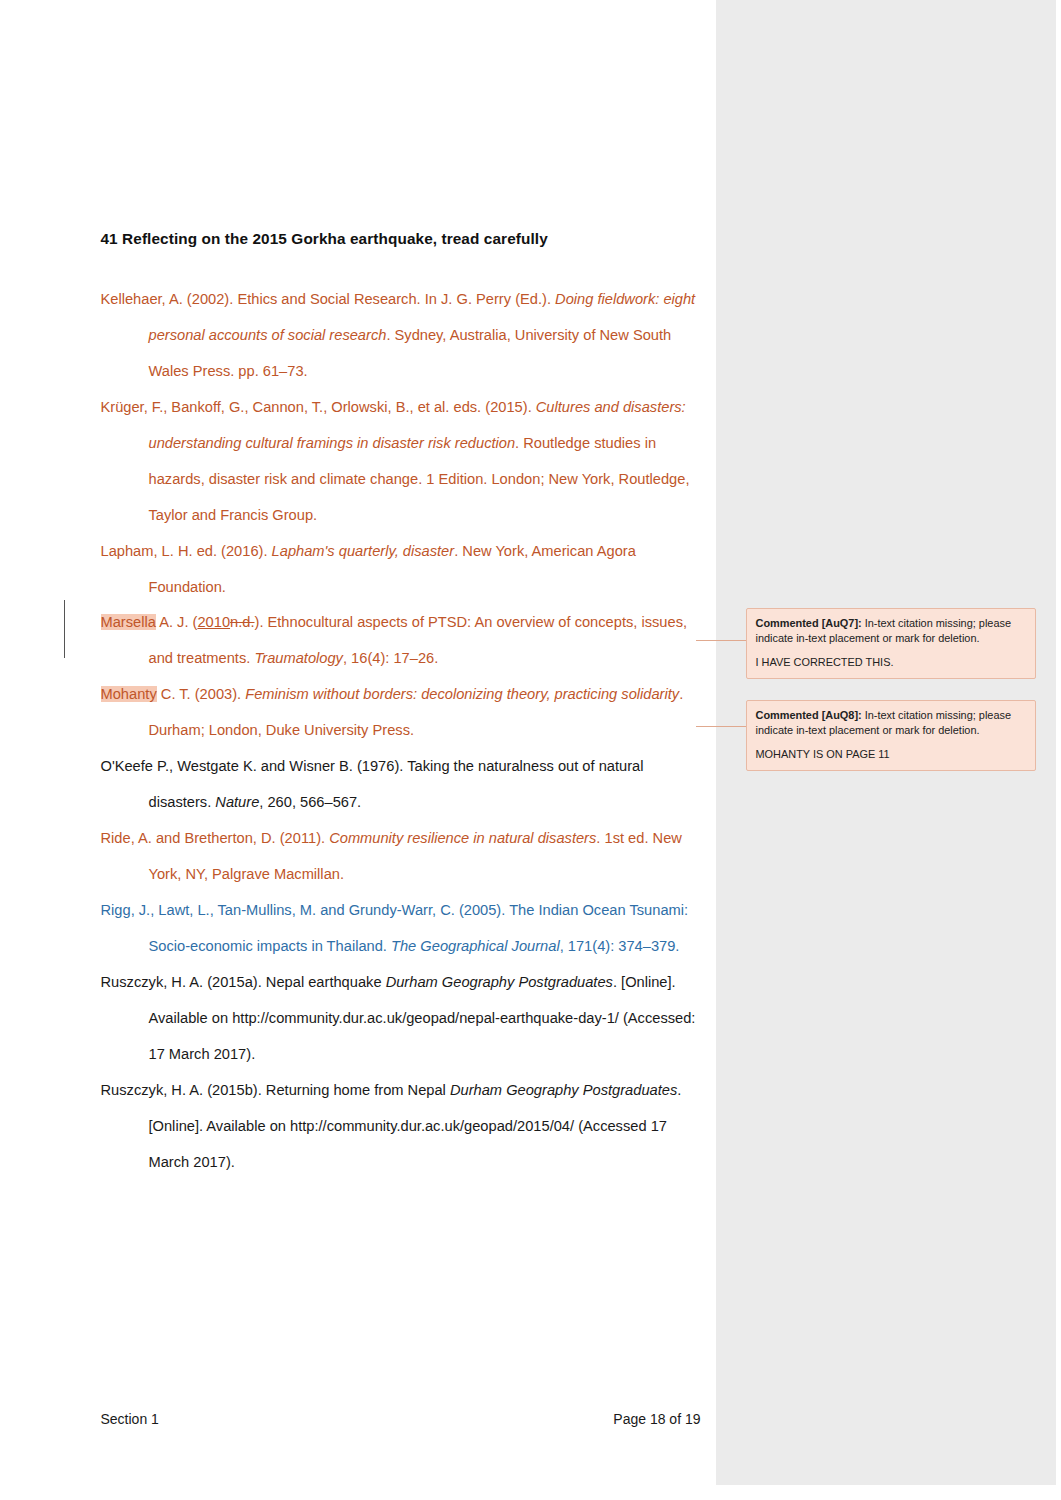41 Reflecting on the 2015 Gorkha earthquake, tread carefully
Kellehaer, A. (2002). Ethics and Social Research. In J. G. Perry (Ed.). Doing fieldwork: eight personal accounts of social research. Sydney, Australia, University of New South Wales Press. pp. 61–73.
Krüger, F., Bankoff, G., Cannon, T., Orlowski, B., et al. eds. (2015). Cultures and disasters: understanding cultural framings in disaster risk reduction. Routledge studies in hazards, disaster risk and climate change. 1 Edition. London; New York, Routledge, Taylor and Francis Group.
Lapham, L. H. ed. (2016). Lapham's quarterly, disaster. New York, American Agora Foundation.
Marsella A. J. (2010 n.d.). Ethnocultural aspects of PTSD: An overview of concepts, issues, and treatments. Traumatology, 16(4): 17–26.
Mohanty C. T. (2003). Feminism without borders: decolonizing theory, practicing solidarity. Durham; London, Duke University Press.
O'Keefe P., Westgate K. and Wisner B. (1976). Taking the naturalness out of natural disasters. Nature, 260, 566–567.
Ride, A. and Bretherton, D. (2011). Community resilience in natural disasters. 1st ed. New York, NY, Palgrave Macmillan.
Rigg, J., Lawt, L., Tan-Mullins, M. and Grundy-Warr, C. (2005). The Indian Ocean Tsunami: Socio-economic impacts in Thailand. The Geographical Journal, 171(4): 374–379.
Ruszczyk, H. A. (2015a). Nepal earthquake Durham Geography Postgraduates. [Online]. Available on http://community.dur.ac.uk/geopad/nepal-earthquake-day-1/ (Accessed: 17 March 2017).
Ruszczyk, H. A. (2015b). Returning home from Nepal Durham Geography Postgraduates. [Online]. Available on http://community.dur.ac.uk/geopad/2015/04/ (Accessed 17 March 2017).
Commented [AuQ7]: In-text citation missing; please indicate in-text placement or mark for deletion.
I HAVE CORRECTED THIS.
Commented [AuQ8]: In-text citation missing; please indicate in-text placement or mark for deletion.
MOHANTY IS ON PAGE 11
Section 1 Page 18 of 19